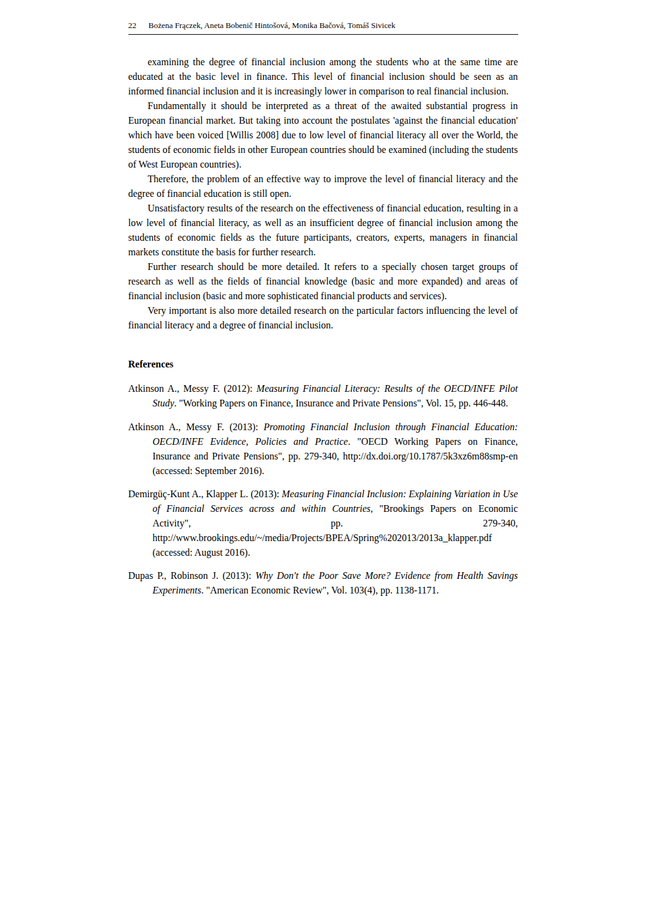22 Bożena Frączek, Aneta Bobenič Hintošová, Monika Bačová, Tomáš Sivicek
examining the degree of financial inclusion among the students who at the same time are educated at the basic level in finance. This level of financial inclusion should be seen as an informed financial inclusion and it is increasingly lower in comparison to real financial inclusion.
Fundamentally it should be interpreted as a threat of the awaited substantial progress in European financial market. But taking into account the postulates 'against the financial education' which have been voiced [Willis 2008] due to low level of financial literacy all over the World, the students of economic fields in other European countries should be examined (including the students of West European countries).
Therefore, the problem of an effective way to improve the level of financial literacy and the degree of financial education is still open.
Unsatisfactory results of the research on the effectiveness of financial education, resulting in a low level of financial literacy, as well as an insufficient degree of financial inclusion among the students of economic fields as the future participants, creators, experts, managers in financial markets constitute the basis for further research.
Further research should be more detailed. It refers to a specially chosen target groups of research as well as the fields of financial knowledge (basic and more expanded) and areas of financial inclusion (basic and more sophisticated financial products and services).
Very important is also more detailed research on the particular factors influencing the level of financial literacy and a degree of financial inclusion.
References
Atkinson A., Messy F. (2012): Measuring Financial Literacy: Results of the OECD/INFE Pilot Study. "Working Papers on Finance, Insurance and Private Pensions", Vol. 15, pp. 446-448.
Atkinson A., Messy F. (2013): Promoting Financial Inclusion through Financial Education: OECD/INFE Evidence, Policies and Practice. "OECD Working Papers on Finance, Insurance and Private Pensions", pp. 279-340, http://dx.doi.org/10.1787/5k3xz6m88smp-en (accessed: September 2016).
Demirgüç-Kunt A., Klapper L. (2013): Measuring Financial Inclusion: Explaining Variation in Use of Financial Services across and within Countries, "Brookings Papers on Economic Activity", pp. 279-340, http://www.brookings.edu/~/media/Projects/BPEA/Spring%202013/2013a_klapper.pdf (accessed: August 2016).
Dupas P., Robinson J. (2013): Why Don't the Poor Save More? Evidence from Health Savings Experiments. "American Economic Review", Vol. 103(4), pp. 1138-1171.